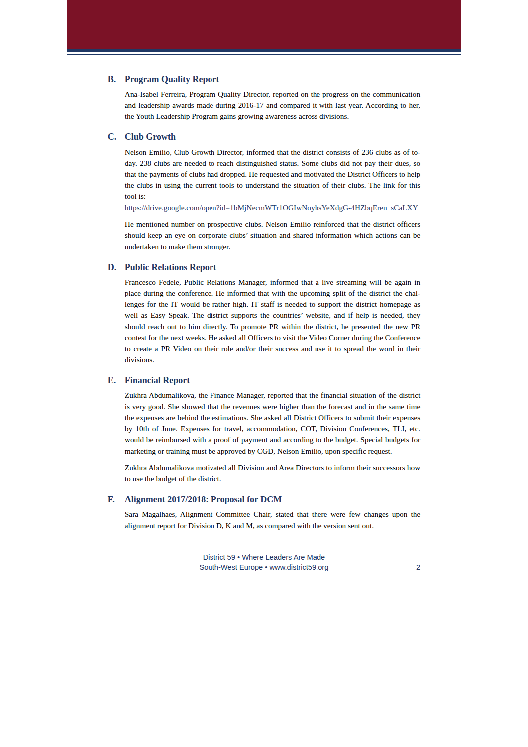B. Program Quality Report
Ana-Isabel Ferreira, Program Quality Director, reported on the progress on the communication and leadership awards made during 2016-17 and compared it with last year. According to her, the Youth Leadership Program gains growing awareness across divisions.
C. Club Growth
Nelson Emilio, Club Growth Director, informed that the district consists of 236 clubs as of today. 238 clubs are needed to reach distinguished status. Some clubs did not pay their dues, so that the payments of clubs had dropped. He requested and motivated the District Officers to help the clubs in using the current tools to understand the situation of their clubs. The link for this tool is:
https://drive.google.com/open?id=1bMjNecmWTr1OGIwNoyhsYeXdgG-4HZbqEren_sCaLXY
He mentioned number on prospective clubs. Nelson Emilio reinforced that the district officers should keep an eye on corporate clubs’ situation and shared information which actions can be undertaken to make them stronger.
D. Public Relations Report
Francesco Fedele, Public Relations Manager, informed that a live streaming will be again in place during the conference. He informed that with the upcoming split of the district the challenges for the IT would be rather high. IT staff is needed to support the district homepage as well as Easy Speak. The district supports the countries’ website, and if help is needed, they should reach out to him directly. To promote PR within the district, he presented the new PR contest for the next weeks. He asked all Officers to visit the Video Corner during the Conference to create a PR Video on their role and/or their success and use it to spread the word in their divisions.
E. Financial Report
Zukhra Abdumalikova, the Finance Manager, reported that the financial situation of the district is very good. She showed that the revenues were higher than the forecast and in the same time the expenses are behind the estimations. She asked all District Officers to submit their expenses by 10th of June. Expenses for travel, accommodation, COT, Division Conferences, TLI, etc. would be reimbursed with a proof of payment and according to the budget. Special budgets for marketing or training must be approved by CGD, Nelson Emilio, upon specific request.
Zukhra Abdumalikova motivated all Division and Area Directors to inform their successors how to use the budget of the district.
F. Alignment 2017/2018: Proposal for DCM
Sara Magalhaes, Alignment Committee Chair, stated that there were few changes upon the alignment report for Division D, K and M, as compared with the version sent out.
District 59 • Where Leaders Are Made
South-West Europe • www.district59.org
2